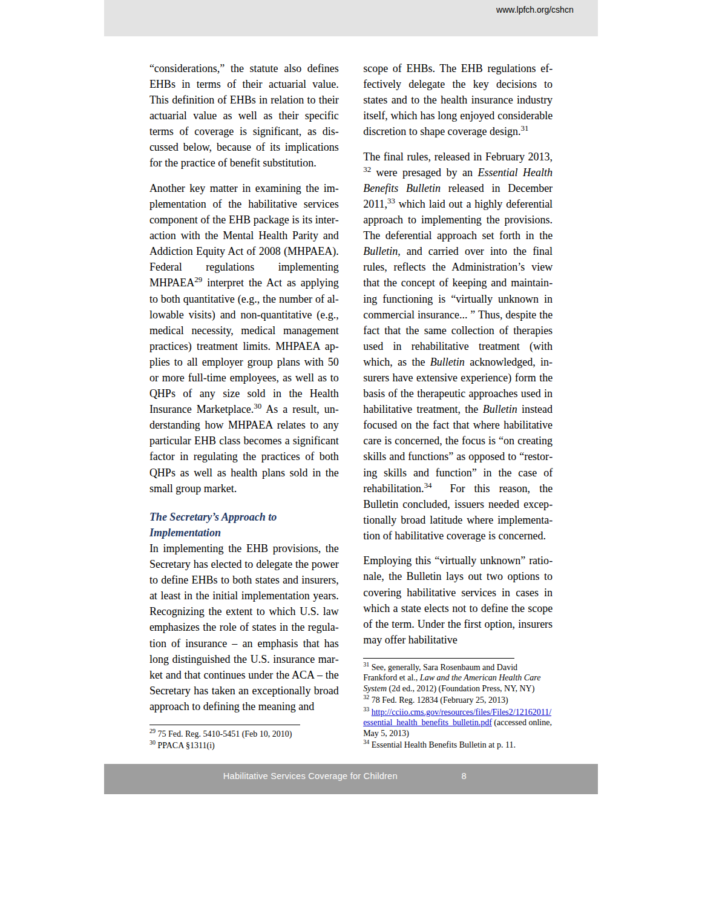www.lpfch.org/cshcn
“considerations,” the statute also defines EHBs in terms of their actuarial value. This definition of EHBs in relation to their actuarial value as well as their specific terms of coverage is significant, as discussed below, because of its implications for the practice of benefit substitution.
Another key matter in examining the implementation of the habilitative services component of the EHB package is its interaction with the Mental Health Parity and Addiction Equity Act of 2008 (MHPAEA). Federal regulations implementing MHPAEA29 interpret the Act as applying to both quantitative (e.g., the number of allowable visits) and non-quantitative (e.g., medical necessity, medical management practices) treatment limits. MHPAEA applies to all employer group plans with 50 or more full-time employees, as well as to QHPs of any size sold in the Health Insurance Marketplace.30 As a result, understanding how MHPAEA relates to any particular EHB class becomes a significant factor in regulating the practices of both QHPs as well as health plans sold in the small group market.
The Secretary’s Approach to Implementation
In implementing the EHB provisions, the Secretary has elected to delegate the power to define EHBs to both states and insurers, at least in the initial implementation years. Recognizing the extent to which U.S. law emphasizes the role of states in the regulation of insurance – an emphasis that has long distinguished the U.S. insurance market and that continues under the ACA – the Secretary has taken an exceptionally broad approach to defining the meaning and
29 75 Fed. Reg. 5410-5451 (Feb 10, 2010)
30 PPACA §1311(i)
scope of EHBs. The EHB regulations effectively delegate the key decisions to states and to the health insurance industry itself, which has long enjoyed considerable discretion to shape coverage design.31
The final rules, released in February 2013, 32 were presaged by an Essential Health Benefits Bulletin released in December 2011,33 which laid out a highly deferential approach to implementing the provisions. The deferential approach set forth in the Bulletin, and carried over into the final rules, reflects the Administration’s view that the concept of keeping and maintaining functioning is “virtually unknown in commercial insurance... ” Thus, despite the fact that the same collection of therapies used in rehabilitative treatment (with which, as the Bulletin acknowledged, insurers have extensive experience) form the basis of the therapeutic approaches used in habilitative treatment, the Bulletin instead focused on the fact that where habilitative care is concerned, the focus is “on creating skills and functions” as opposed to “restoring skills and function” in the case of rehabilitation.34 For this reason, the Bulletin concluded, issuers needed exceptionally broad latitude where implementation of habilitative coverage is concerned.
Employing this “virtually unknown” rationale, the Bulletin lays out two options to covering habilitative services in cases in which a state elects not to define the scope of the term. Under the first option, insurers may offer habilitative
31 See, generally, Sara Rosenbaum and David Frankford et al., Law and the American Health Care System (2d ed., 2012) (Foundation Press, NY, NY)
32 78 Fed. Reg. 12834 (February 25, 2013)
33 http://cciio.cms.gov/resources/files/Files2/12162011/essential_health_benefits_bulletin.pdf (accessed online, May 5, 2013)
34 Essential Health Benefits Bulletin at p. 11.
Habilitative Services Coverage for Children 8